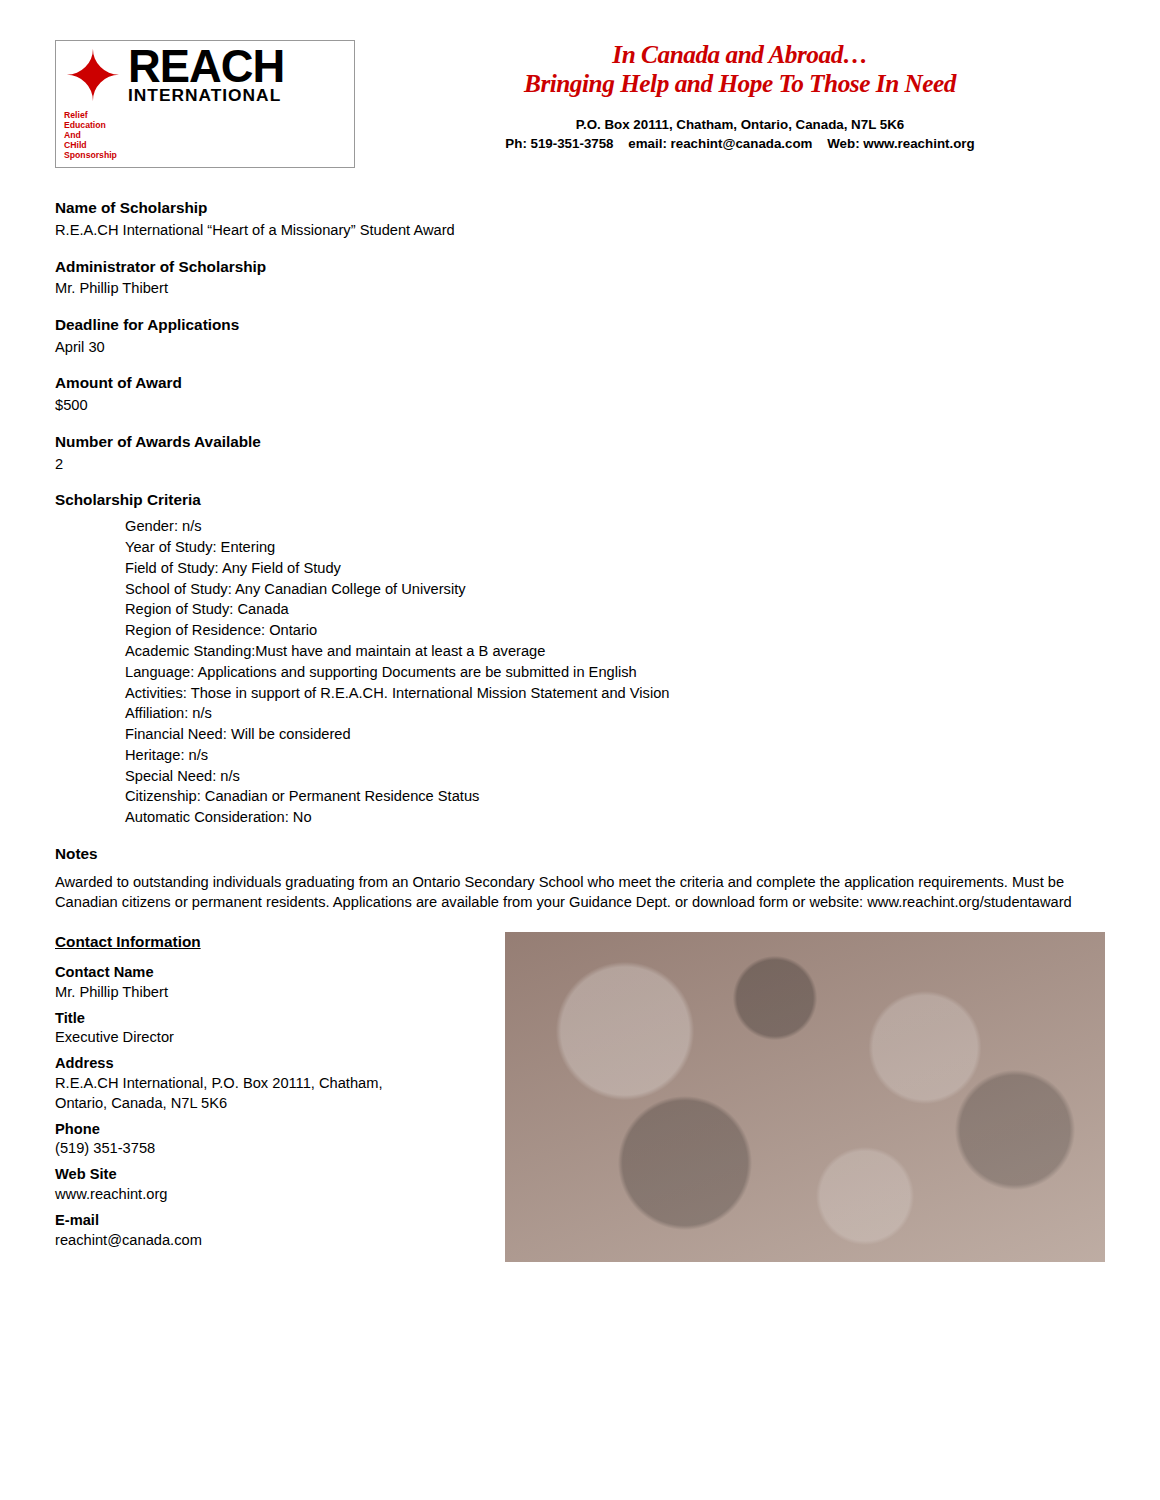✦
REACH
INTERNATIONAL
Relief
Education
And
CHild
Sponsorship
In Canada and Abroad… Bringing Help and Hope To Those In Need
P.O. Box 20111, Chatham, Ontario, Canada, N7L 5K6
Ph: 519-351-3758 email: reachint@canada.com Web: www.reachint.org
Name of Scholarship
R.E.A.CH International “Heart of a Missionary” Student Award
Administrator of Scholarship
Mr. Phillip Thibert
Deadline for Applications
April 30
Amount of Award
$500
Number of Awards Available
2
Scholarship Criteria
Gender: n/s
Year of Study: Entering
Field of Study: Any Field of Study
School of Study: Any Canadian College of University
Region of Study: Canada
Region of Residence: Ontario
Academic Standing:Must have and maintain at least a B average
Language: Applications and supporting Documents are be submitted in English
Activities: Those in support of R.E.A.CH. International Mission Statement and Vision
Affiliation: n/s
Financial Need: Will be considered
Heritage: n/s
Special Need: n/s
Citizenship: Canadian or Permanent Residence Status
Automatic Consideration: No
Notes
Awarded to outstanding individuals graduating from an Ontario Secondary School who meet the criteria and complete the application requirements. Must be Canadian citizens or permanent residents. Applications are available from your Guidance Dept. or download form or website: www.reachint.org/studentaward
Contact Information
Contact Name
Mr. Phillip Thibert
Title
Executive Director
Address
R.E.A.CH International, P.O. Box 20111, Chatham,
Ontario, Canada, N7L 5K6
Phone
(519) 351-3758
Web Site
www.reachint.org
E-mail
reachint@canada.com